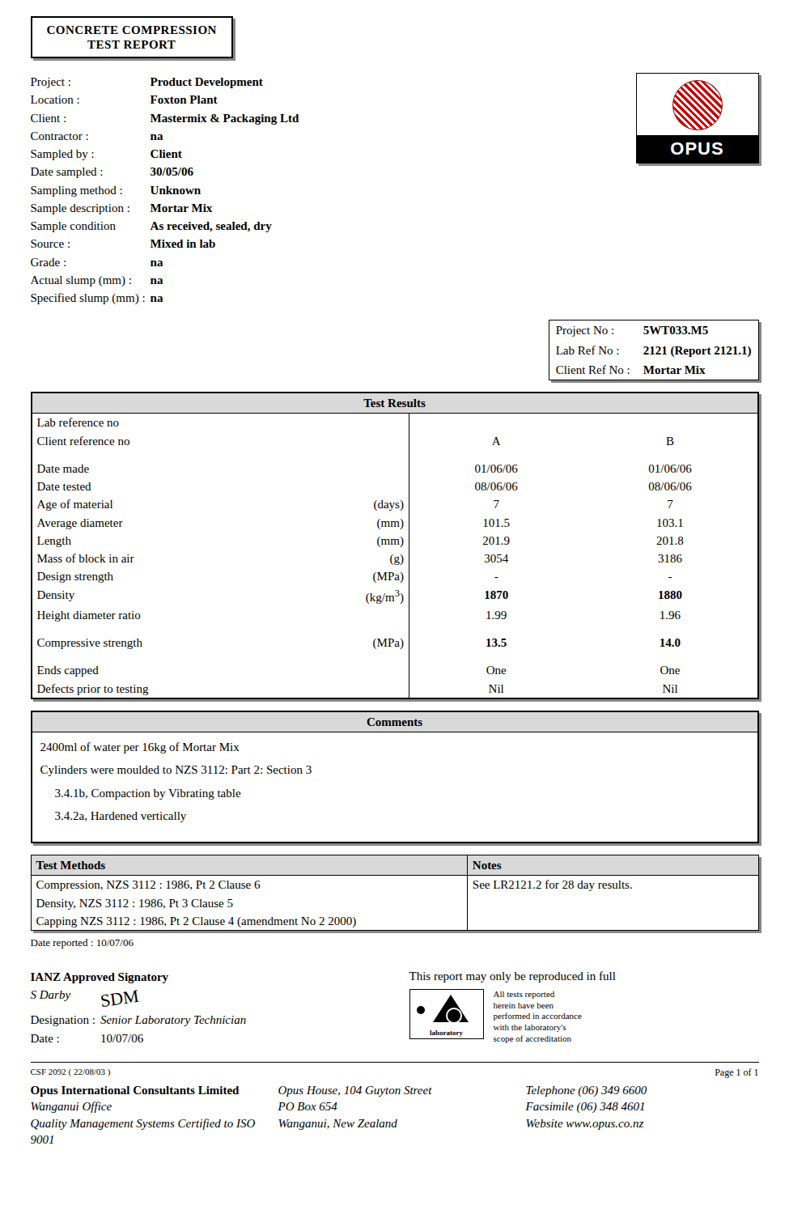CONCRETE COMPRESSION
TEST REPORT
| Project : | Product Development |
| Location : | Foxton Plant |
| Client : | Mastermix & Packaging Ltd |
| Contractor : | na |
| Sampled by : | Client |
| Date sampled : | 30/05/06 |
| Sampling method : | Unknown |
| Sample description : | Mortar Mix |
| Sample condition | As received, sealed, dry |
| Source : | Mixed in lab |
| Grade : | na |
| Actual slump (mm) : | na |
| Specified slump (mm) : | na |
OPUS
| Project No : | 5WT033.M5 |
| Lab Ref No : | 2121 (Report 2121.1) |
| Client Ref No : | Mortar Mix |
Test Results
| Lab reference no | | | |
| Client reference no | | A | B |
| Date made | | 01/06/06 | 01/06/06 |
| Date tested | | 08/06/06 | 08/06/06 |
| Age of material | (days) | 7 | 7 |
| Average diameter | (mm) | 101.5 | 103.1 |
| Length | (mm) | 201.9 | 201.8 |
| Mass of block in air | (g) | 3054 | 3186 |
| Design strength | (MPa) | - | - |
| Density | (kg/m 3 ) | 1870 | 1880 |
| Height diameter ratio | | 1.99 | 1.96 |
| Compressive strength | (MPa) | 13.5 | 14.0 |
| Ends capped | | One | One |
| Defects prior to testing | | Nil | Nil |
Comments
2400ml of water per 16kg of Mortar Mix
Cylinders were moulded to NZS 3112: Part 2: Section 3
3.4.1b, Compaction by Vibrating table
3.4.2a, Hardened vertically
| Test Methods | Notes |
| --- | --- |
| Compression, NZS 3112 : 1986, Pt 2 Clause 6 | See LR2121.2 for 28 day results. |
| Density, NZS 3112 : 1986, Pt 3 Clause 5 | |
| Capping NZS 3112 : 1986, Pt 2 Clause 4 (amendment No 2 2000) | |
Date reported : 10/07/06
| IANZ Approved Signatory |
| S Darby | SDM |
| Designation : | Senior Laboratory Technician |
| Date : | 10/07/06 |
This report may only be reproduced in full
laboratory
All tests reported
herein have been
performed in accordance
with the laboratory's
scope of accreditation
CSF 2092 ( 22/08/03 )
Page 1 of 1
Opus International Consultants Limited
Wanganui Office
Quality Management Systems Certified to ISO 9001
Opus House, 104 Guyton Street
PO Box 654
Wanganui, New Zealand
Telephone (06) 349 6600
Facsimile (06) 348 4601
Website www.opus.co.nz